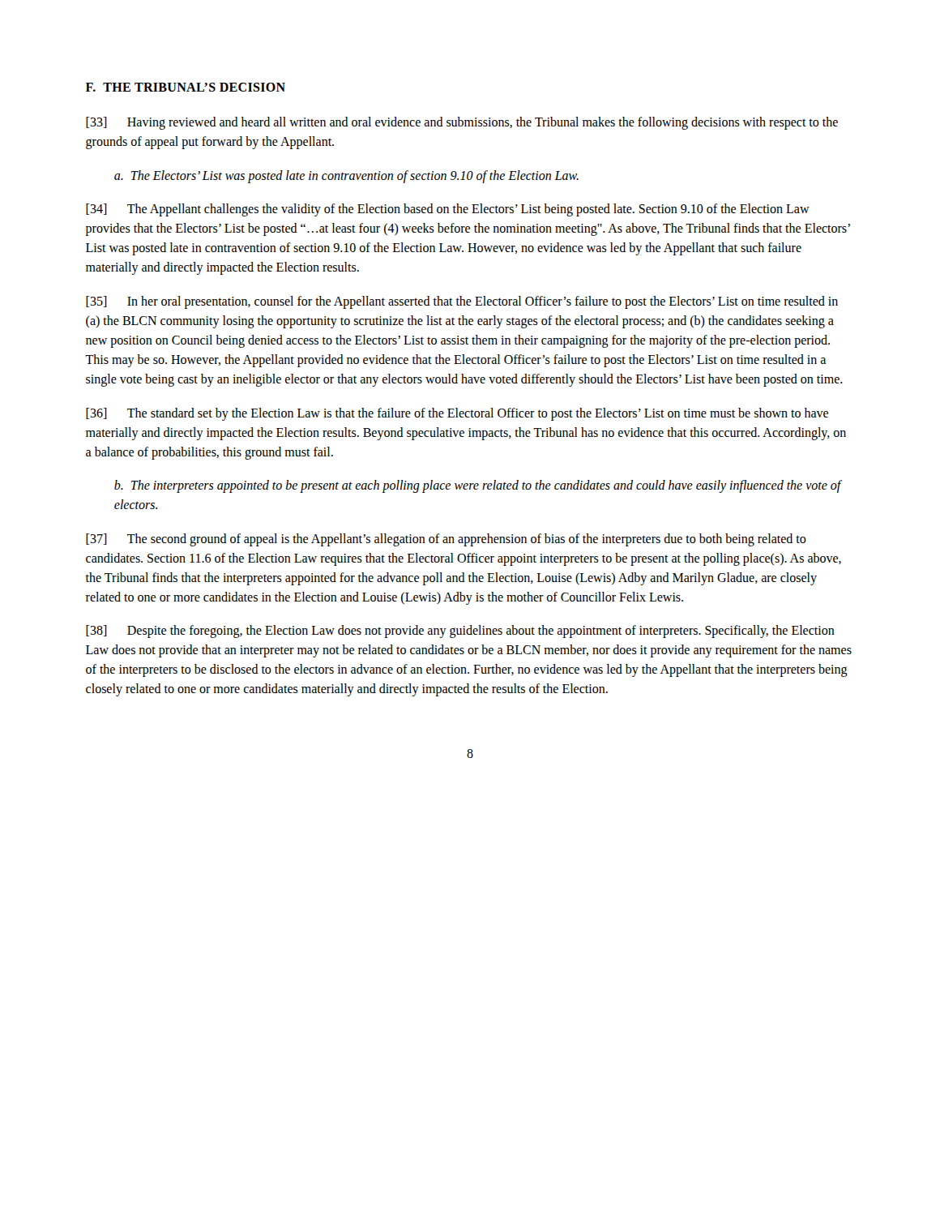F. THE TRIBUNAL’S DECISION
[33] Having reviewed and heard all written and oral evidence and submissions, the Tribunal makes the following decisions with respect to the grounds of appeal put forward by the Appellant.
a. The Electors’ List was posted late in contravention of section 9.10 of the Election Law.
[34] The Appellant challenges the validity of the Election based on the Electors’ List being posted late. Section 9.10 of the Election Law provides that the Electors’ List be posted “…at least four (4) weeks before the nomination meeting". As above, The Tribunal finds that the Electors’ List was posted late in contravention of section 9.10 of the Election Law. However, no evidence was led by the Appellant that such failure materially and directly impacted the Election results.
[35] In her oral presentation, counsel for the Appellant asserted that the Electoral Officer’s failure to post the Electors’ List on time resulted in (a) the BLCN community losing the opportunity to scrutinize the list at the early stages of the electoral process; and (b) the candidates seeking a new position on Council being denied access to the Electors’ List to assist them in their campaigning for the majority of the pre-election period. This may be so. However, the Appellant provided no evidence that the Electoral Officer’s failure to post the Electors’ List on time resulted in a single vote being cast by an ineligible elector or that any electors would have voted differently should the Electors’ List have been posted on time.
[36] The standard set by the Election Law is that the failure of the Electoral Officer to post the Electors’ List on time must be shown to have materially and directly impacted the Election results. Beyond speculative impacts, the Tribunal has no evidence that this occurred. Accordingly, on a balance of probabilities, this ground must fail.
b. The interpreters appointed to be present at each polling place were related to the candidates and could have easily influenced the vote of electors.
[37] The second ground of appeal is the Appellant’s allegation of an apprehension of bias of the interpreters due to both being related to candidates. Section 11.6 of the Election Law requires that the Electoral Officer appoint interpreters to be present at the polling place(s). As above, the Tribunal finds that the interpreters appointed for the advance poll and the Election, Louise (Lewis) Adby and Marilyn Gladue, are closely related to one or more candidates in the Election and Louise (Lewis) Adby is the mother of Councillor Felix Lewis.
[38] Despite the foregoing, the Election Law does not provide any guidelines about the appointment of interpreters. Specifically, the Election Law does not provide that an interpreter may not be related to candidates or be a BLCN member, nor does it provide any requirement for the names of the interpreters to be disclosed to the electors in advance of an election. Further, no evidence was led by the Appellant that the interpreters being closely related to one or more candidates materially and directly impacted the results of the Election.
8